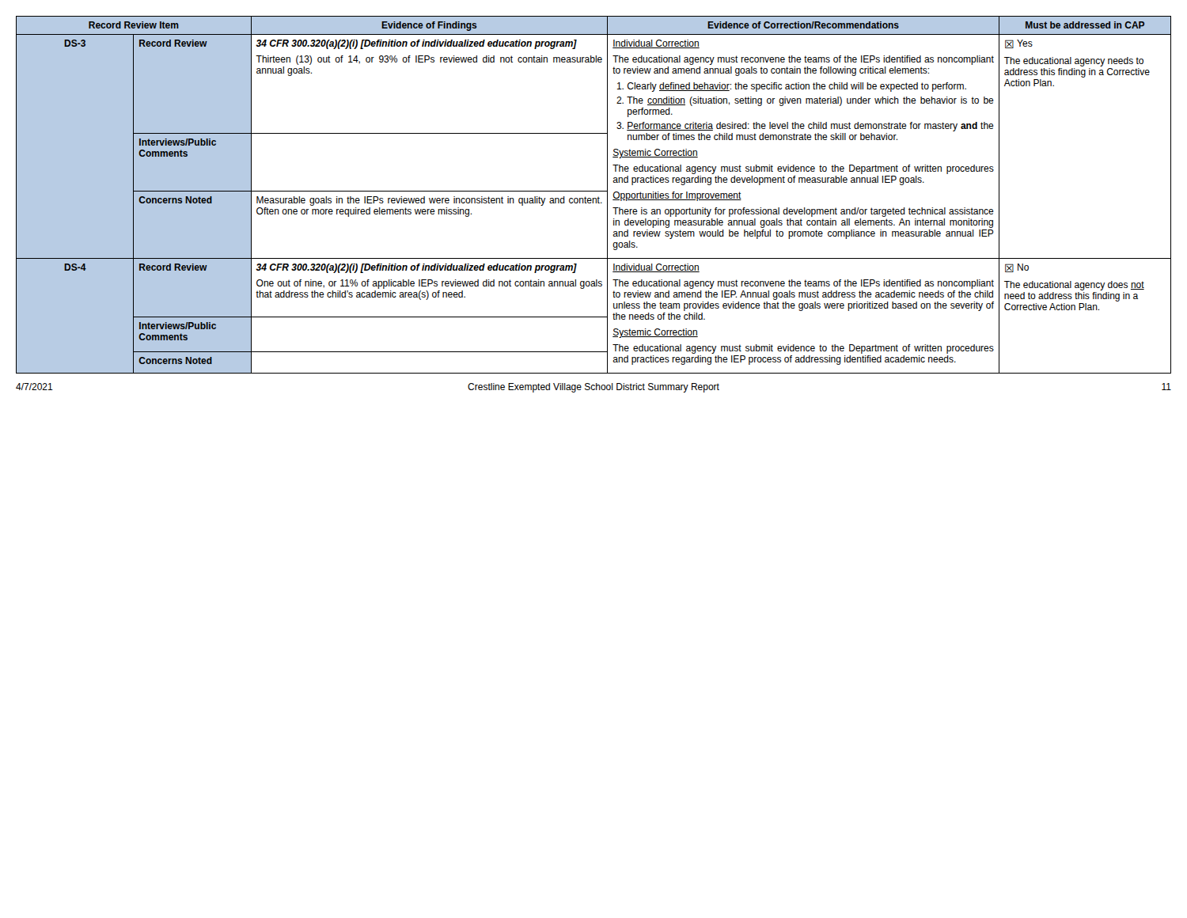| Record Review Item | Evidence of Findings | Evidence of Correction/Recommendations | Must be addressed in CAP |
| --- | --- | --- | --- |
| DS-3 | Record Review | 34 CFR 300.320(a)(2)(i) [Definition of individualized education program] Thirteen (13) out of 14, or 93% of IEPs reviewed did not contain measurable annual goals. | Individual Correction The educational agency must reconvene the teams of the IEPs identified as noncompliant to review and amend annual goals to contain the following critical elements: Clearly defined behavior : the specific action the child will be expected to perform. The condition (situation, setting or given material) under which the behavior is to be performed. Performance criteria desired: the level the child must demonstrate for mastery and the number of times the child must demonstrate the skill or behavior. Systemic Correction The educational agency must submit evidence to the Department of written procedures and practices regarding the development of measurable annual IEP goals. Opportunities for Improvement There is an opportunity for professional development and/or targeted technical assistance in developing measurable annual goals that contain all elements. An internal monitoring and review system would be helpful to promote compliance in measurable annual IEP goals. | ☒ Yes The educational agency needs to address this finding in a Corrective Action Plan. |
| Interviews/Public Comments | |
| Concerns Noted | Measurable goals in the IEPs reviewed were inconsistent in quality and content. Often one or more required elements were missing. |
| DS-4 | Record Review | 34 CFR 300.320(a)(2)(i) [Definition of individualized education program] One out of nine, or 11% of applicable IEPs reviewed did not contain annual goals that address the child’s academic area(s) of need. | Individual Correction The educational agency must reconvene the teams of the IEPs identified as noncompliant to review and amend the IEP. Annual goals must address the academic needs of the child unless the team provides evidence that the goals were prioritized based on the severity of the needs of the child. Systemic Correction The educational agency must submit evidence to the Department of written procedures and practices regarding the IEP process of addressing identified academic needs. | ☒ No The educational agency does not need to address this finding in a Corrective Action Plan. |
| Interviews/Public Comments | |
| Concerns Noted | |
4/7/2021
Crestline Exempted Village School District Summary Report
11